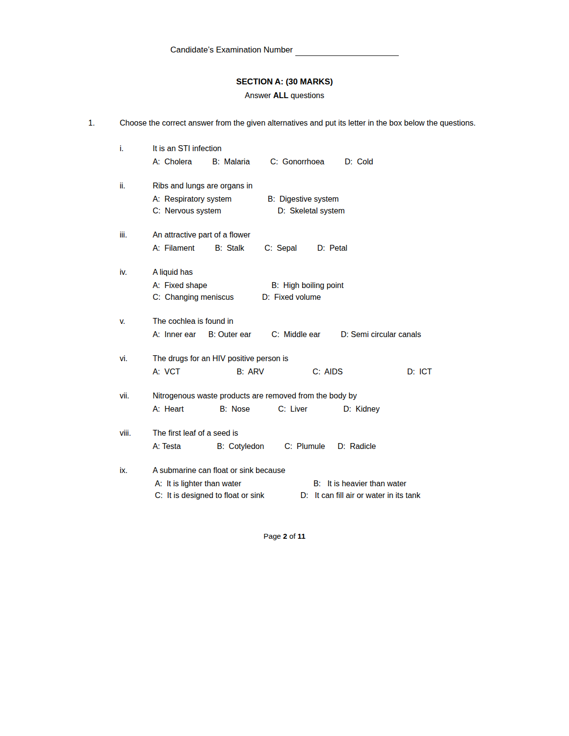Candidate’s Examination Number
SECTION A: (30 MARKS)
Answer ALL questions
Choose the correct answer from the given alternatives and put its letter in the box below the questions.
It is an STI infection
A: Cholera B: Malaria C: Gonorrhoea D: Cold
Ribs and lungs are organs in
A: Respiratory system B: Digestive system C: Nervous system D: Skeletal system
An attractive part of a flower
A: Filament B: Stalk C: Sepal D: Petal
A liquid has
A: Fixed shape B: High boiling point C: Changing meniscus D: Fixed volume
The cochlea is found in
A: Inner ear B: Outer ear C: Middle ear D: Semi circular canals
The drugs for an HIV positive person is
A: VCT B: ARV C: AIDS D: ICT
Nitrogenous waste products are removed from the body by
A: Heart B: Nose C: Liver D: Kidney
The first leaf of a seed is
A: Testa B: Cotyledon C: Plumule D: Radicle
A submarine can float or sink because
A: It is lighter than water B: It is heavier than water C: It is designed to float or sink D: It can fill air or water in its tank
Page 2 of 11